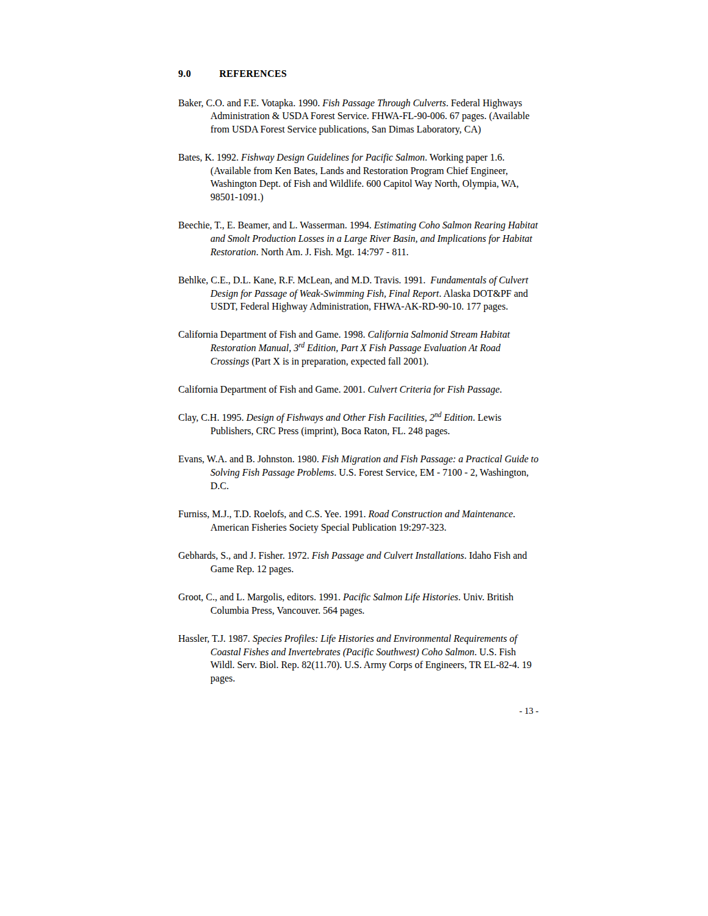9.0 REFERENCES
Baker, C.O. and F.E. Votapka. 1990. Fish Passage Through Culverts. Federal Highways Administration & USDA Forest Service. FHWA-FL-90-006. 67 pages. (Available from USDA Forest Service publications, San Dimas Laboratory, CA)
Bates, K. 1992. Fishway Design Guidelines for Pacific Salmon. Working paper 1.6. (Available from Ken Bates, Lands and Restoration Program Chief Engineer, Washington Dept. of Fish and Wildlife. 600 Capitol Way North, Olympia, WA, 98501-1091.)
Beechie, T., E. Beamer, and L. Wasserman. 1994. Estimating Coho Salmon Rearing Habitat and Smolt Production Losses in a Large River Basin, and Implications for Habitat Restoration. North Am. J. Fish. Mgt. 14:797 - 811.
Behlke, C.E., D.L. Kane, R.F. McLean, and M.D. Travis. 1991. Fundamentals of Culvert Design for Passage of Weak-Swimming Fish, Final Report. Alaska DOT&PF and USDT, Federal Highway Administration, FHWA-AK-RD-90-10. 177 pages.
California Department of Fish and Game. 1998. California Salmonid Stream Habitat Restoration Manual, 3rd Edition, Part X Fish Passage Evaluation At Road Crossings (Part X is in preparation, expected fall 2001).
California Department of Fish and Game. 2001. Culvert Criteria for Fish Passage.
Clay, C.H. 1995. Design of Fishways and Other Fish Facilities, 2nd Edition. Lewis Publishers, CRC Press (imprint), Boca Raton, FL. 248 pages.
Evans, W.A. and B. Johnston. 1980. Fish Migration and Fish Passage: a Practical Guide to Solving Fish Passage Problems. U.S. Forest Service, EM - 7100 - 2, Washington, D.C.
Furniss, M.J., T.D. Roelofs, and C.S. Yee. 1991. Road Construction and Maintenance. American Fisheries Society Special Publication 19:297-323.
Gebhards, S., and J. Fisher. 1972. Fish Passage and Culvert Installations. Idaho Fish and Game Rep. 12 pages.
Groot, C., and L. Margolis, editors. 1991. Pacific Salmon Life Histories. Univ. British Columbia Press, Vancouver. 564 pages.
Hassler, T.J. 1987. Species Profiles: Life Histories and Environmental Requirements of Coastal Fishes and Invertebrates (Pacific Southwest) Coho Salmon. U.S. Fish Wildl. Serv. Biol. Rep. 82(11.70). U.S. Army Corps of Engineers, TR EL-82-4. 19 pages.
- 13 -